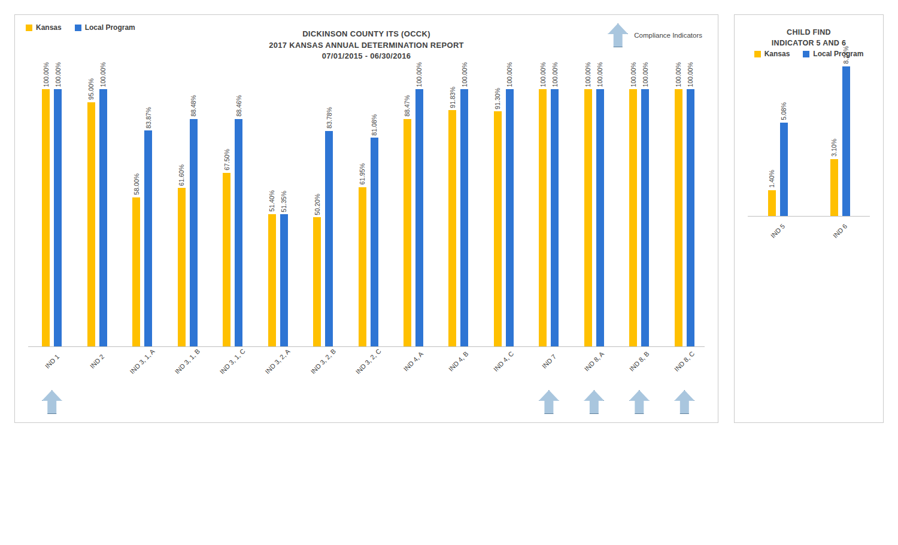Kansas Local Program
Dickinson County ITS (OCCK)
2017 Kansas Annual Determination Report
07/01/2015 - 06/30/2016
Compliance Indicators
100.00%
100.00%
95.00%
100.00%
58.00%
83.87%
61.60%
88.48%
67.50%
88.46%
51.40%
51.35%
50.20%
83.78%
61.95%
81.08%
88.47%
100.00%
91.83%
100.00%
91.30%
100.00%
100.00%
100.00%
100.00%
100.00%
100.00%
100.00%
100.00%
100.00%
IND 1
IND 2
IND 3, 1, A
IND 3, 1, B
IND 3, 1, C
IND 3, 2, A
IND 3, 2, B
IND 3, 2, C
IND 4, A
IND 4, B
IND 4, C
IND 7
IND 8, A
IND 8, B
IND 8, C
Child Find
Indicator 5 and 6
Kansas Local Program
1.40%
5.08%
3.10%
8.14%
IND 5
IND 6